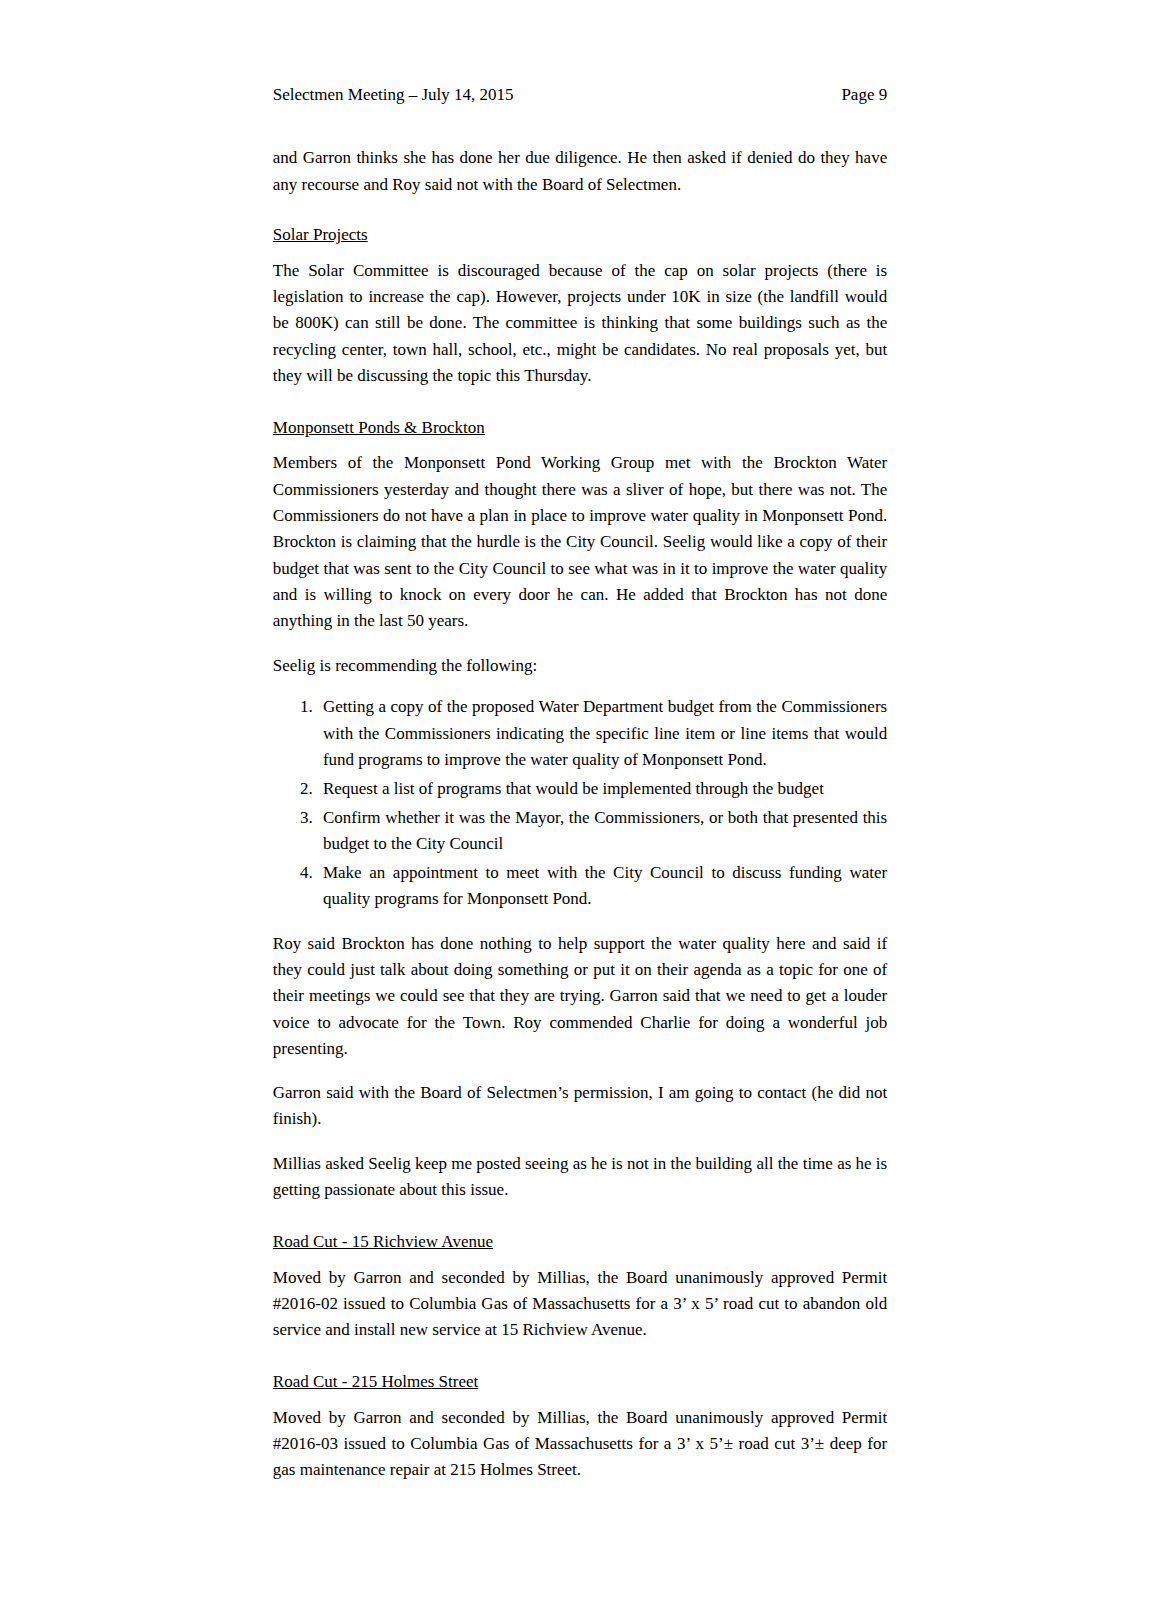Selectmen Meeting – July 14, 2015 Page 9
and Garron thinks she has done her due diligence. He then asked if denied do they have any recourse and Roy said not with the Board of Selectmen.
Solar Projects
The Solar Committee is discouraged because of the cap on solar projects (there is legislation to increase the cap). However, projects under 10K in size (the landfill would be 800K) can still be done. The committee is thinking that some buildings such as the recycling center, town hall, school, etc., might be candidates. No real proposals yet, but they will be discussing the topic this Thursday.
Monponsett Ponds & Brockton
Members of the Monponsett Pond Working Group met with the Brockton Water Commissioners yesterday and thought there was a sliver of hope, but there was not. The Commissioners do not have a plan in place to improve water quality in Monponsett Pond. Brockton is claiming that the hurdle is the City Council. Seelig would like a copy of their budget that was sent to the City Council to see what was in it to improve the water quality and is willing to knock on every door he can. He added that Brockton has not done anything in the last 50 years.
Seelig is recommending the following:
Getting a copy of the proposed Water Department budget from the Commissioners with the Commissioners indicating the specific line item or line items that would fund programs to improve the water quality of Monponsett Pond.
Request a list of programs that would be implemented through the budget
Confirm whether it was the Mayor, the Commissioners, or both that presented this budget to the City Council
Make an appointment to meet with the City Council to discuss funding water quality programs for Monponsett Pond.
Roy said Brockton has done nothing to help support the water quality here and said if they could just talk about doing something or put it on their agenda as a topic for one of their meetings we could see that they are trying. Garron said that we need to get a louder voice to advocate for the Town. Roy commended Charlie for doing a wonderful job presenting.
Garron said with the Board of Selectmen’s permission, I am going to contact (he did not finish).
Millias asked Seelig keep me posted seeing as he is not in the building all the time as he is getting passionate about this issue.
Road Cut - 15 Richview Avenue
Moved by Garron and seconded by Millias, the Board unanimously approved Permit #2016-02 issued to Columbia Gas of Massachusetts for a 3’ x 5’ road cut to abandon old service and install new service at 15 Richview Avenue.
Road Cut - 215 Holmes Street
Moved by Garron and seconded by Millias, the Board unanimously approved Permit #2016-03 issued to Columbia Gas of Massachusetts for a 3’ x 5’± road cut 3’± deep for gas maintenance repair at 215 Holmes Street.